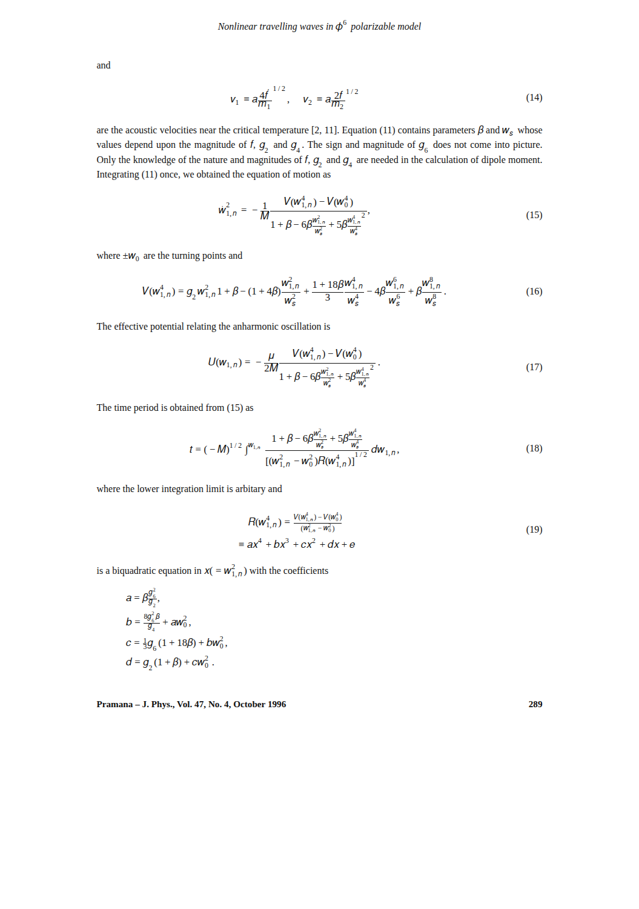Nonlinear travelling waves in ϕ6 polarizable model
and
v1 ≡ a 4f′m1 1/2 , v2 ≡ a 2fm2 1/2
(14)
are the acoustic velocities near the critical temperature [2, 11]. Equation (11) contains parameters β and ws whose values depend upon the magnitude of f, g2 and g4. The sign and magnitude of g6 does not come into picture. Only the knowledge of the nature and magnitudes of f, g2 and g4 are needed in the calculation of dipole moment. Integrating (11) once, we obtained the equation of motion as
w˙1,n2 = − 1M V(w1,n4) − V(w04) 1+β −6β w1,n2ws2 +5β w1,n4ws4 2 ,
(15)
where ±w0 are the turning points and
V(w1,n4) = g2 w1,n2 1+β −(1+4β) w1,n2ws2 + 1+18β3 w1,n4ws4 −4β w1,n6ws6 +β w1,n8ws8 .
(16)
The effective potential relating the anharmonic oscillation is
U(w1,n) = − μ2M V(w1,n4) − V(w04) 1+β −6β w1,n2ws2 +5β w1,n4ws4 2 .
(17)
The time period is obtained from (15) as
t = (−M) 1/2 ∫w1,n 1+β −6β w1,n2ws2 +5β w1,n4ws4 [ (w1,n2−w02) R(w1,n4) ] 1/2 dw1,n ,
(18)
where the lower integration limit is arbitary and
R(w1,n4) = V(w1,n4) − V(w04) (w1,n2 −w02) ≡ ax4 +bx3 +cx2 +dx +e
(19)
is a biquadratic equation in x(=w1,n2) with the coefficients
a=β g62g2 ,
b= 8g62βg4 +aw02 ,
c= 13 g6 (1+18β) +bw02 ,
d= g2 (1+β) +cw02 .
Pramana – J. Phys., Vol. 47, No. 4, October 1996 289